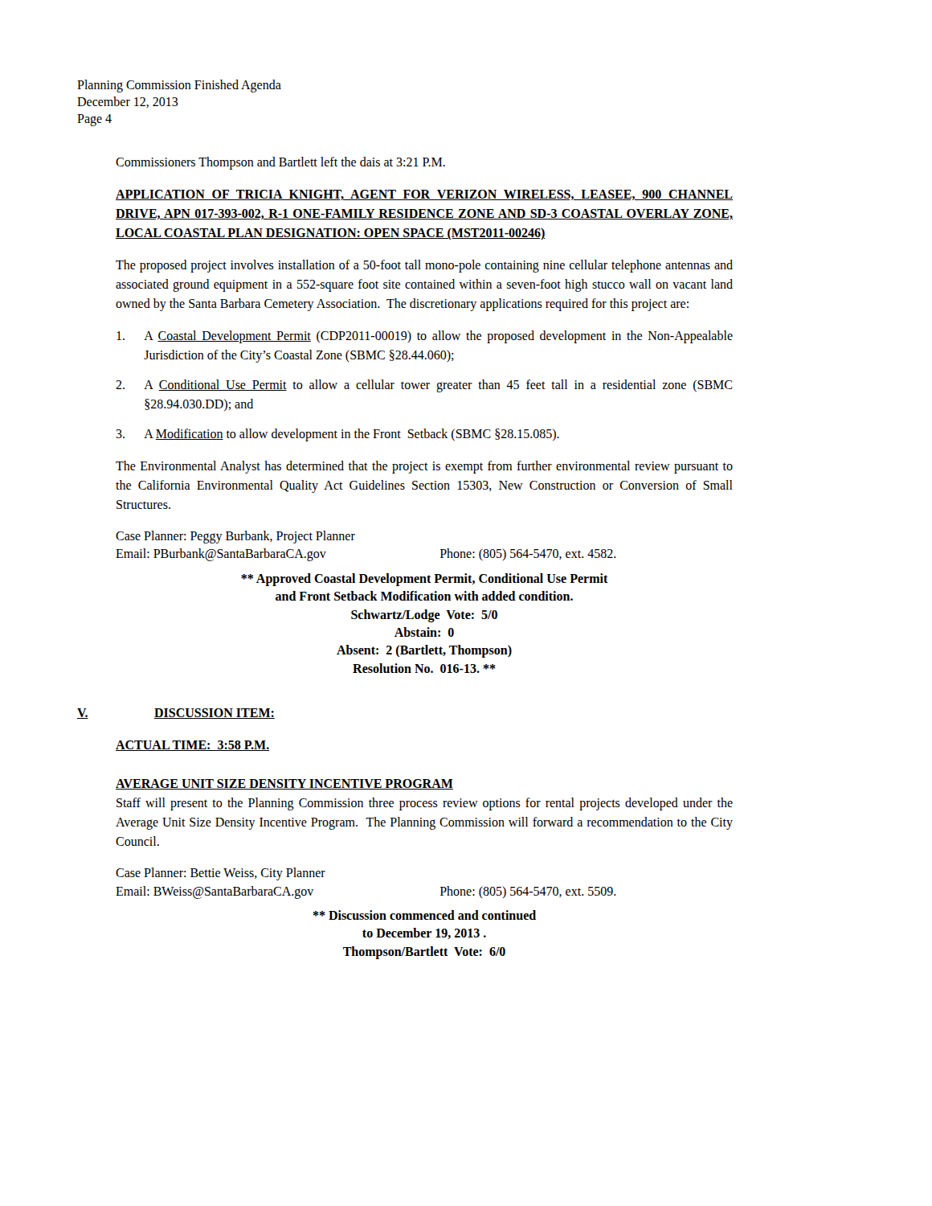Planning Commission Finished Agenda
December 12, 2013
Page 4
Commissioners Thompson and Bartlett left the dais at 3:21 P.M.
APPLICATION OF TRICIA KNIGHT, AGENT FOR VERIZON WIRELESS, LEASEE, 900 CHANNEL DRIVE, APN 017-393-002, R-1 ONE-FAMILY RESIDENCE ZONE AND SD-3 COASTAL OVERLAY ZONE, LOCAL COASTAL PLAN DESIGNATION: OPEN SPACE (MST2011-00246)
The proposed project involves installation of a 50-foot tall mono-pole containing nine cellular telephone antennas and associated ground equipment in a 552-square foot site contained within a seven-foot high stucco wall on vacant land owned by the Santa Barbara Cemetery Association. The discretionary applications required for this project are:
1. A Coastal Development Permit (CDP2011-00019) to allow the proposed development in the Non-Appealable Jurisdiction of the City’s Coastal Zone (SBMC §28.44.060);
2. A Conditional Use Permit to allow a cellular tower greater than 45 feet tall in a residential zone (SBMC §28.94.030.DD); and
3. A Modification to allow development in the Front Setback (SBMC §28.15.085).
The Environmental Analyst has determined that the project is exempt from further environmental review pursuant to the California Environmental Quality Act Guidelines Section 15303, New Construction or Conversion of Small Structures.
Case Planner: Peggy Burbank, Project Planner
Email: PBurbank@SantaBarbaraCA.gov Phone: (805) 564-5470, ext. 4582.
** Approved Coastal Development Permit, Conditional Use Permit
and Front Setback Modification with added condition.
Schwartz/Lodge Vote: 5/0
Abstain: 0
Absent: 2 (Bartlett, Thompson)
Resolution No. 016-13. **
V. DISCUSSION ITEM:
ACTUAL TIME: 3:58 P.M.
AVERAGE UNIT SIZE DENSITY INCENTIVE PROGRAM
Staff will present to the Planning Commission three process review options for rental projects developed under the Average Unit Size Density Incentive Program. The Planning Commission will forward a recommendation to the City Council.
Case Planner: Bettie Weiss, City Planner
Email: BWeiss@SantaBarbaraCA.gov Phone: (805) 564-5470, ext. 5509.
** Discussion commenced and continued
to December 19, 2013 .
Thompson/Bartlett Vote: 6/0